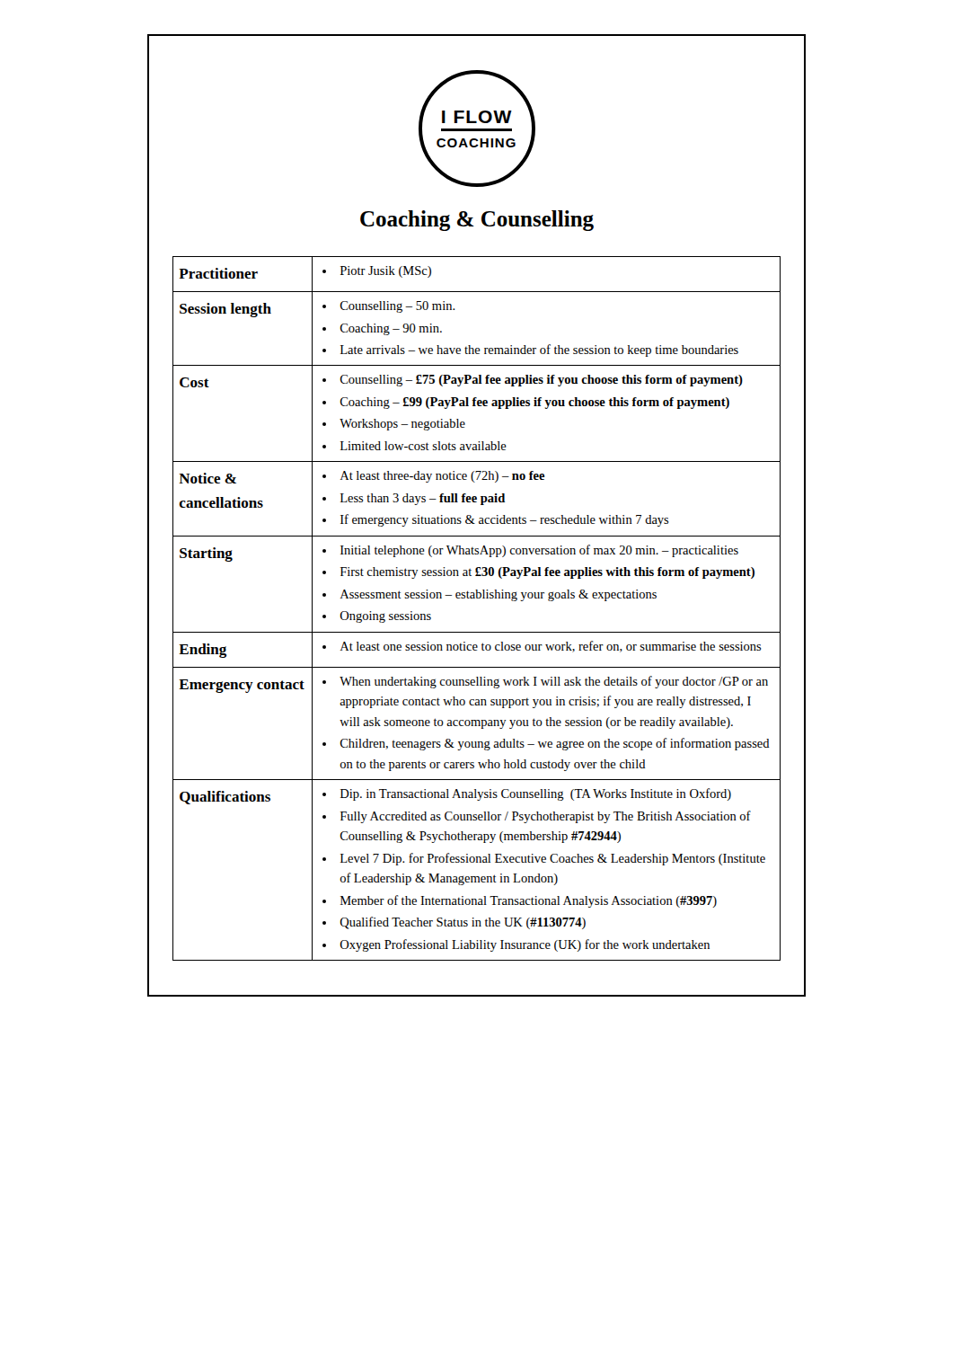I FLOW
COACHING
Coaching & Counselling
| Practitioner | Piotr Jusik (MSc) |
| Session length | Counselling – 50 min. Coaching – 90 min. Late arrivals – we have the remainder of the session to keep time boundaries |
| Cost | Counselling – £75 (PayPal fee applies if you choose this form of payment) Coaching – £99 (PayPal fee applies if you choose this form of payment) Workshops – negotiable Limited low-cost slots available |
| Notice & cancellations | At least three-day notice (72h) – no fee Less than 3 days – full fee paid If emergency situations & accidents – reschedule within 7 days |
| Starting | Initial telephone (or WhatsApp) conversation of max 20 min. – practicalities First chemistry session at £30 (PayPal fee applies with this form of payment) Assessment session – establishing your goals & expectations Ongoing sessions |
| Ending | At least one session notice to close our work, refer on, or summarise the sessions |
| Emergency contact | When undertaking counselling work I will ask the details of your doctor /GP or an appropriate contact who can support you in crisis; if you are really distressed, I will ask someone to accompany you to the session (or be readily available). Children, teenagers & young adults – we agree on the scope of information passed on to the parents or carers who hold custody over the child |
| Qualifications | Dip. in Transactional Analysis Counselling (TA Works Institute in Oxford) Fully Accredited as Counsellor / Psychotherapist by The British Association of Counselling & Psychotherapy (membership #742944 ) Level 7 Dip. for Professional Executive Coaches & Leadership Mentors (Institute of Leadership & Management in London) Member of the International Transactional Analysis Association ( #3997 ) Qualified Teacher Status in the UK ( #1130774 ) Oxygen Professional Liability Insurance (UK) for the work undertaken |